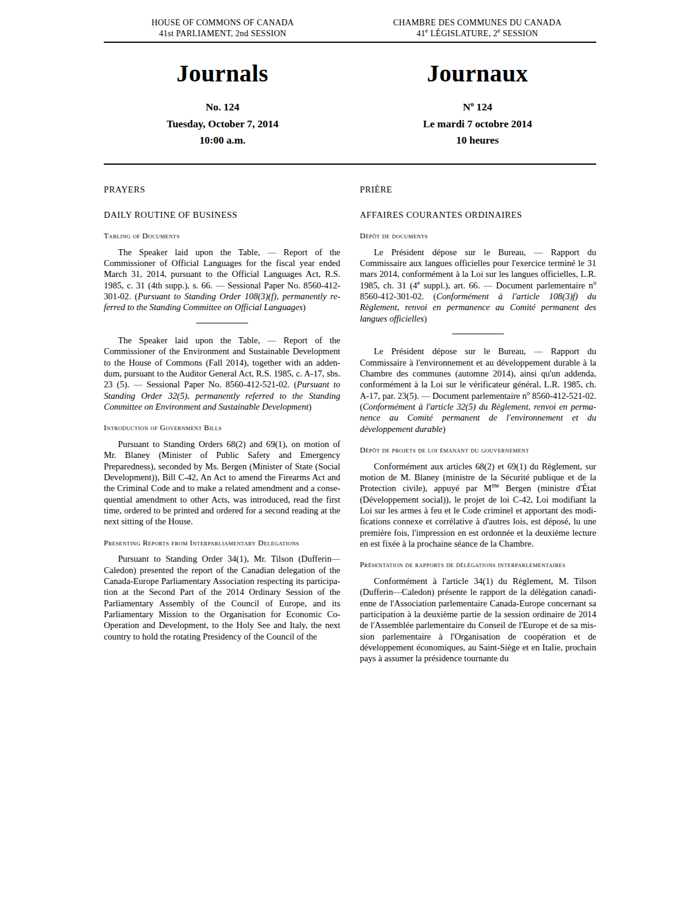HOUSE OF COMMONS OF CANADA
41st PARLIAMENT, 2nd SESSION
CHAMBRE DES COMMUNES DU CANADA
41e LÉGISLATURE, 2e SESSION
Journals
No. 124
Tuesday, October 7, 2014
10:00 a.m.
Journaux
No 124
Le mardi 7 octobre 2014
10 heures
PRAYERS
DAILY ROUTINE OF BUSINESS
Tabling of Documents
The Speaker laid upon the Table, — Report of the Commissioner of Official Languages for the fiscal year ended March 31, 2014, pursuant to the Official Languages Act, R.S. 1985, c. 31 (4th supp.), s. 66. — Sessional Paper No. 8560-412-301-02. (Pursuant to Standing Order 108(3)(f), permanently referred to the Standing Committee on Official Languages)
The Speaker laid upon the Table, — Report of the Commissioner of the Environment and Sustainable Development to the House of Commons (Fall 2014), together with an addendum, pursuant to the Auditor General Act, R.S. 1985, c. A-17, sbs. 23 (5). — Sessional Paper No. 8560-412-521-02. (Pursuant to Standing Order 32(5), permanently referred to the Standing Committee on Environment and Sustainable Development)
Introduction of Government Bills
Pursuant to Standing Orders 68(2) and 69(1), on motion of Mr. Blaney (Minister of Public Safety and Emergency Preparedness), seconded by Ms. Bergen (Minister of State (Social Development)), Bill C-42, An Act to amend the Firearms Act and the Criminal Code and to make a related amendment and a consequential amendment to other Acts, was introduced, read the first time, ordered to be printed and ordered for a second reading at the next sitting of the House.
Presenting Reports from Interparliamentary Delegations
Pursuant to Standing Order 34(1), Mr. Tilson (Dufferin—Caledon) presented the report of the Canadian delegation of the Canada-Europe Parliamentary Association respecting its participation at the Second Part of the 2014 Ordinary Session of the Parliamentary Assembly of the Council of Europe, and its Parliamentary Mission to the Organisation for Economic Co-Operation and Development, to the Holy See and Italy, the next country to hold the rotating Presidency of the Council of the
PRIÈRE
AFFAIRES COURANTES ORDINAIRES
Dépôt de documents
Le Président dépose sur le Bureau, — Rapport du Commissaire aux langues officielles pour l'exercice terminé le 31 mars 2014, conformément à la Loi sur les langues officielles, L.R. 1985, ch. 31 (4e suppl.), art. 66. — Document parlementaire no 8560-412-301-02. (Conformément à l'article 108(3)f) du Règlement, renvoi en permanence au Comité permanent des langues officielles)
Le Président dépose sur le Bureau, — Rapport du Commissaire à l'environnement et au développement durable à la Chambre des communes (automne 2014), ainsi qu'un addenda, conformément à la Loi sur le vérificateur général, L.R. 1985, ch. A-17, par. 23(5). — Document parlementaire no 8560-412-521-02. (Conformément à l'article 32(5) du Règlement, renvoi en permanence au Comité permanent de l'environnement et du développement durable)
Dépôt de projets de loi émanant du gouvernement
Conformément aux articles 68(2) et 69(1) du Règlement, sur motion de M. Blaney (ministre de la Sécurité publique et de la Protection civile), appuyé par Mme Bergen (ministre d'État (Développement social)), le projet de loi C-42, Loi modifiant la Loi sur les armes à feu et le Code criminel et apportant des modifications connexe et corrélative à d'autres lois, est déposé, lu une première fois, l'impression en est ordonnée et la deuxième lecture en est fixée à la prochaine séance de la Chambre.
Présentation de rapports de délégations interparlementaires
Conformément à l'article 34(1) du Règlement, M. Tilson (Dufferin—Caledon) présente le rapport de la délégation canadienne de l'Association parlementaire Canada-Europe concernant sa participation à la deuxième partie de la session ordinaire de 2014 de l'Assemblée parlementaire du Conseil de l'Europe et de sa mission parlementaire à l'Organisation de coopération et de développement économiques, au Saint-Siège et en Italie, prochain pays à assumer la présidence tournante du